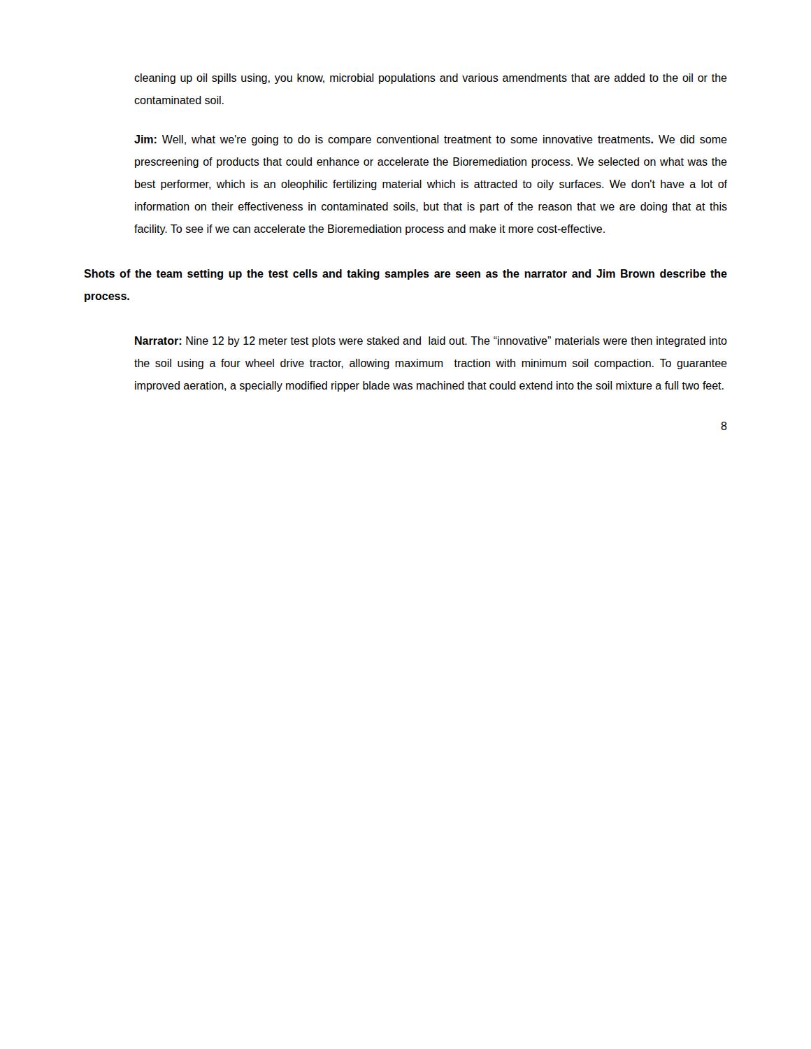cleaning up oil spills using, you know, microbial populations and various amendments that are added to the oil or the contaminated soil.
Jim: Well, what we're going to do is compare conventional treatment to some innovative treatments. We did some prescreening of products that could enhance or accelerate the Bioremediation process. We selected on what was the best performer, which is an oleophilic fertilizing material which is attracted to oily surfaces. We don't have a lot of information on their effectiveness in contaminated soils, but that is part of the reason that we are doing that at this facility. To see if we can accelerate the Bioremediation process and make it more cost-effective.
Shots of the team setting up the test cells and taking samples are seen as the narrator and Jim Brown describe the process.
Narrator: Nine 12 by 12 meter test plots were staked and laid out. The “innovative” materials were then integrated into the soil using a four wheel drive tractor, allowing maximum traction with minimum soil compaction. To guarantee improved aeration, a specially modified ripper blade was machined that could extend into the soil mixture a full two feet.
8